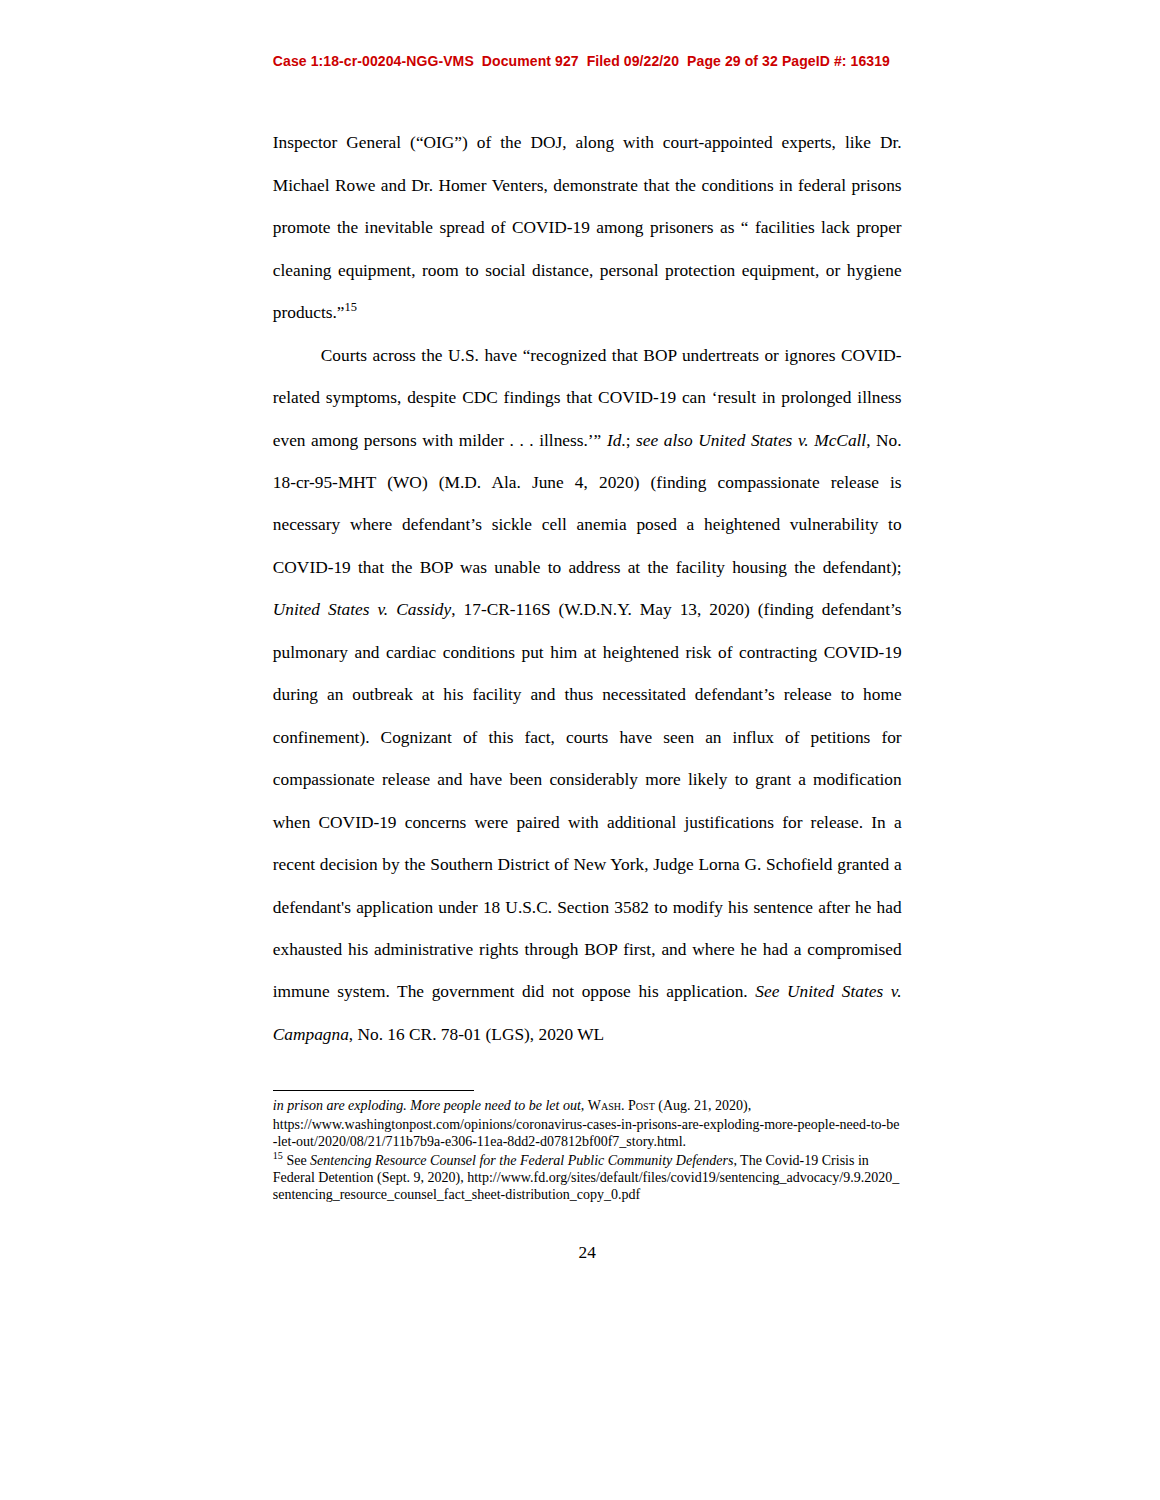Case 1:18-cr-00204-NGG-VMS Document 927 Filed 09/22/20 Page 29 of 32 PageID #: 16319
Inspector General (“OIG”) of the DOJ, along with court-appointed experts, like Dr. Michael Rowe and Dr. Homer Venters, demonstrate that the conditions in federal prisons promote the inevitable spread of COVID-19 among prisoners as “ facilities lack proper cleaning equipment, room to social distance, personal protection equipment, or hygiene products.”15
Courts across the U.S. have “recognized that BOP undertreats or ignores COVID-related symptoms, despite CDC findings that COVID-19 can ‘result in prolonged illness even among persons with milder . . . illness.’” Id.; see also United States v. McCall, No. 18-cr-95-MHT (WO) (M.D. Ala. June 4, 2020) (finding compassionate release is necessary where defendant’s sickle cell anemia posed a heightened vulnerability to COVID-19 that the BOP was unable to address at the facility housing the defendant); United States v. Cassidy, 17-CR-116S (W.D.N.Y. May 13, 2020) (finding defendant’s pulmonary and cardiac conditions put him at heightened risk of contracting COVID-19 during an outbreak at his facility and thus necessitated defendant’s release to home confinement). Cognizant of this fact, courts have seen an influx of petitions for compassionate release and have been considerably more likely to grant a modification when COVID-19 concerns were paired with additional justifications for release. In a recent decision by the Southern District of New York, Judge Lorna G. Schofield granted a defendant's application under 18 U.S.C. Section 3582 to modify his sentence after he had exhausted his administrative rights through BOP first, and where he had a compromised immune system. The government did not oppose his application. See United States v. Campagna, No. 16 CR. 78-01 (LGS), 2020 WL
in prison are exploding. More people need to be let out, Wash. Post (Aug. 21, 2020),
https://www.washingtonpost.com/opinions/coronavirus-cases-in-prisons-are-exploding-more-people-need-to-be-let-out/2020/08/21/711b7b9a-e306-11ea-8dd2-d07812bf00f7_story.html.
15 See Sentencing Resource Counsel for the Federal Public Community Defenders, The Covid-19 Crisis in Federal Detention (Sept. 9, 2020), http://www.fd.org/sites/default/files/covid19/sentencing_advocacy/9.9.2020_sentencing_resource_counsel_fact_sheet-distribution_copy_0.pdf
24